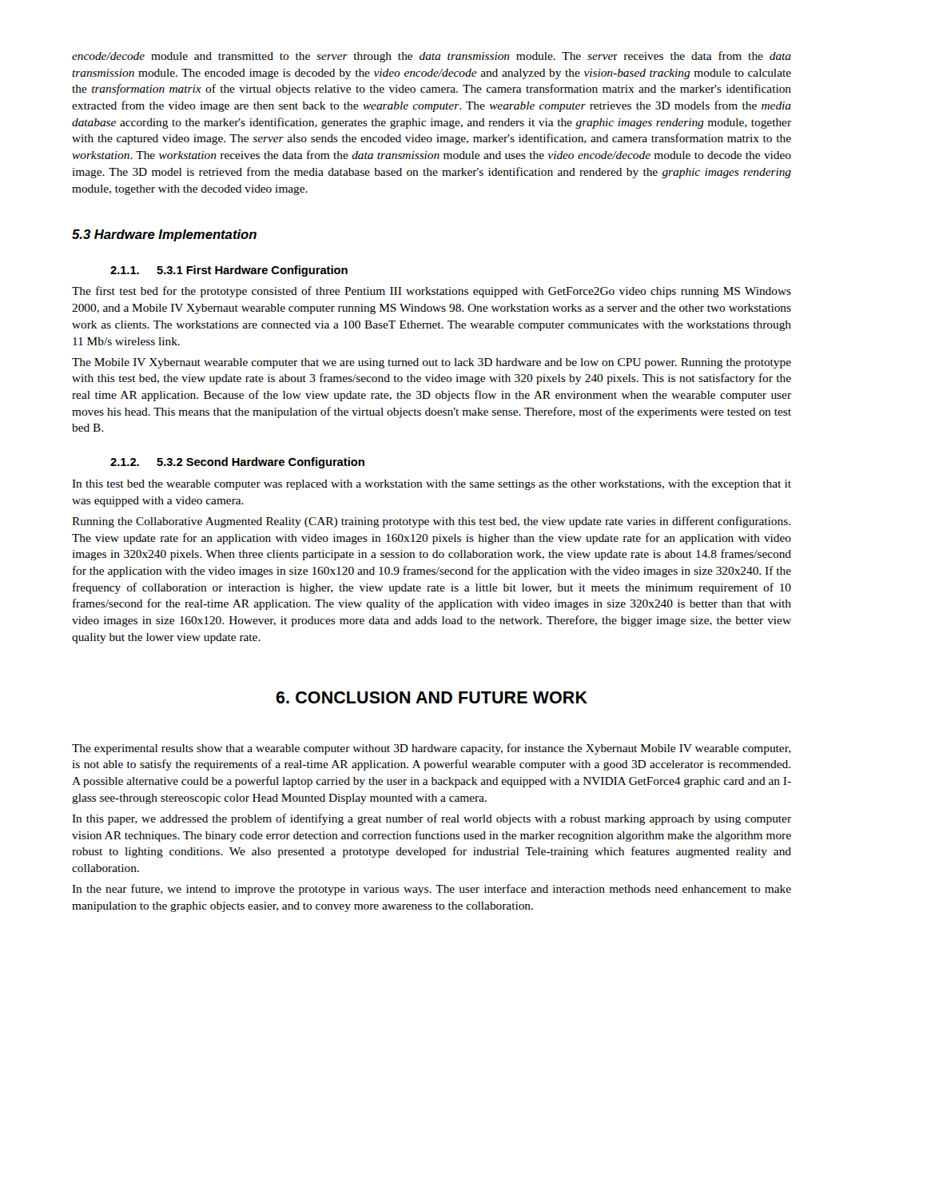encode/decode module and transmitted to the server through the data transmission module. The server receives the data from the data transmission module. The encoded image is decoded by the video encode/decode and analyzed by the vision-based tracking module to calculate the transformation matrix of the virtual objects relative to the video camera. The camera transformation matrix and the marker's identification extracted from the video image are then sent back to the wearable computer. The wearable computer retrieves the 3D models from the media database according to the marker's identification, generates the graphic image, and renders it via the graphic images rendering module, together with the captured video image. The server also sends the encoded video image, marker's identification, and camera transformation matrix to the workstation. The workstation receives the data from the data transmission module and uses the video encode/decode module to decode the video image. The 3D model is retrieved from the media database based on the marker's identification and rendered by the graphic images rendering module, together with the decoded video image.
5.3 Hardware Implementation
2.1.1. 5.3.1 First Hardware Configuration
The first test bed for the prototype consisted of three Pentium III workstations equipped with GetForce2Go video chips running MS Windows 2000, and a Mobile IV Xybernaut wearable computer running MS Windows 98. One workstation works as a server and the other two workstations work as clients. The workstations are connected via a 100 BaseT Ethernet. The wearable computer communicates with the workstations through 11 Mb/s wireless link.
The Mobile IV Xybernaut wearable computer that we are using turned out to lack 3D hardware and be low on CPU power. Running the prototype with this test bed, the view update rate is about 3 frames/second to the video image with 320 pixels by 240 pixels. This is not satisfactory for the real time AR application. Because of the low view update rate, the 3D objects flow in the AR environment when the wearable computer user moves his head. This means that the manipulation of the virtual objects doesn't make sense. Therefore, most of the experiments were tested on test bed B.
2.1.2. 5.3.2 Second Hardware Configuration
In this test bed the wearable computer was replaced with a workstation with the same settings as the other workstations, with the exception that it was equipped with a video camera.
Running the Collaborative Augmented Reality (CAR) training prototype with this test bed, the view update rate varies in different configurations. The view update rate for an application with video images in 160x120 pixels is higher than the view update rate for an application with video images in 320x240 pixels. When three clients participate in a session to do collaboration work, the view update rate is about 14.8 frames/second for the application with the video images in size 160x120 and 10.9 frames/second for the application with the video images in size 320x240. If the frequency of collaboration or interaction is higher, the view update rate is a little bit lower, but it meets the minimum requirement of 10 frames/second for the real-time AR application. The view quality of the application with video images in size 320x240 is better than that with video images in size 160x120. However, it produces more data and adds load to the network. Therefore, the bigger image size, the better view quality but the lower view update rate.
6. CONCLUSION AND FUTURE WORK
The experimental results show that a wearable computer without 3D hardware capacity, for instance the Xybernaut Mobile IV wearable computer, is not able to satisfy the requirements of a real-time AR application. A powerful wearable computer with a good 3D accelerator is recommended. A possible alternative could be a powerful laptop carried by the user in a backpack and equipped with a NVIDIA GetForce4 graphic card and an I-glass see-through stereoscopic color Head Mounted Display mounted with a camera.
In this paper, we addressed the problem of identifying a great number of real world objects with a robust marking approach by using computer vision AR techniques. The binary code error detection and correction functions used in the marker recognition algorithm make the algorithm more robust to lighting conditions. We also presented a prototype developed for industrial Tele-training which features augmented reality and collaboration.
In the near future, we intend to improve the prototype in various ways. The user interface and interaction methods need enhancement to make manipulation to the graphic objects easier, and to convey more awareness to the collaboration.